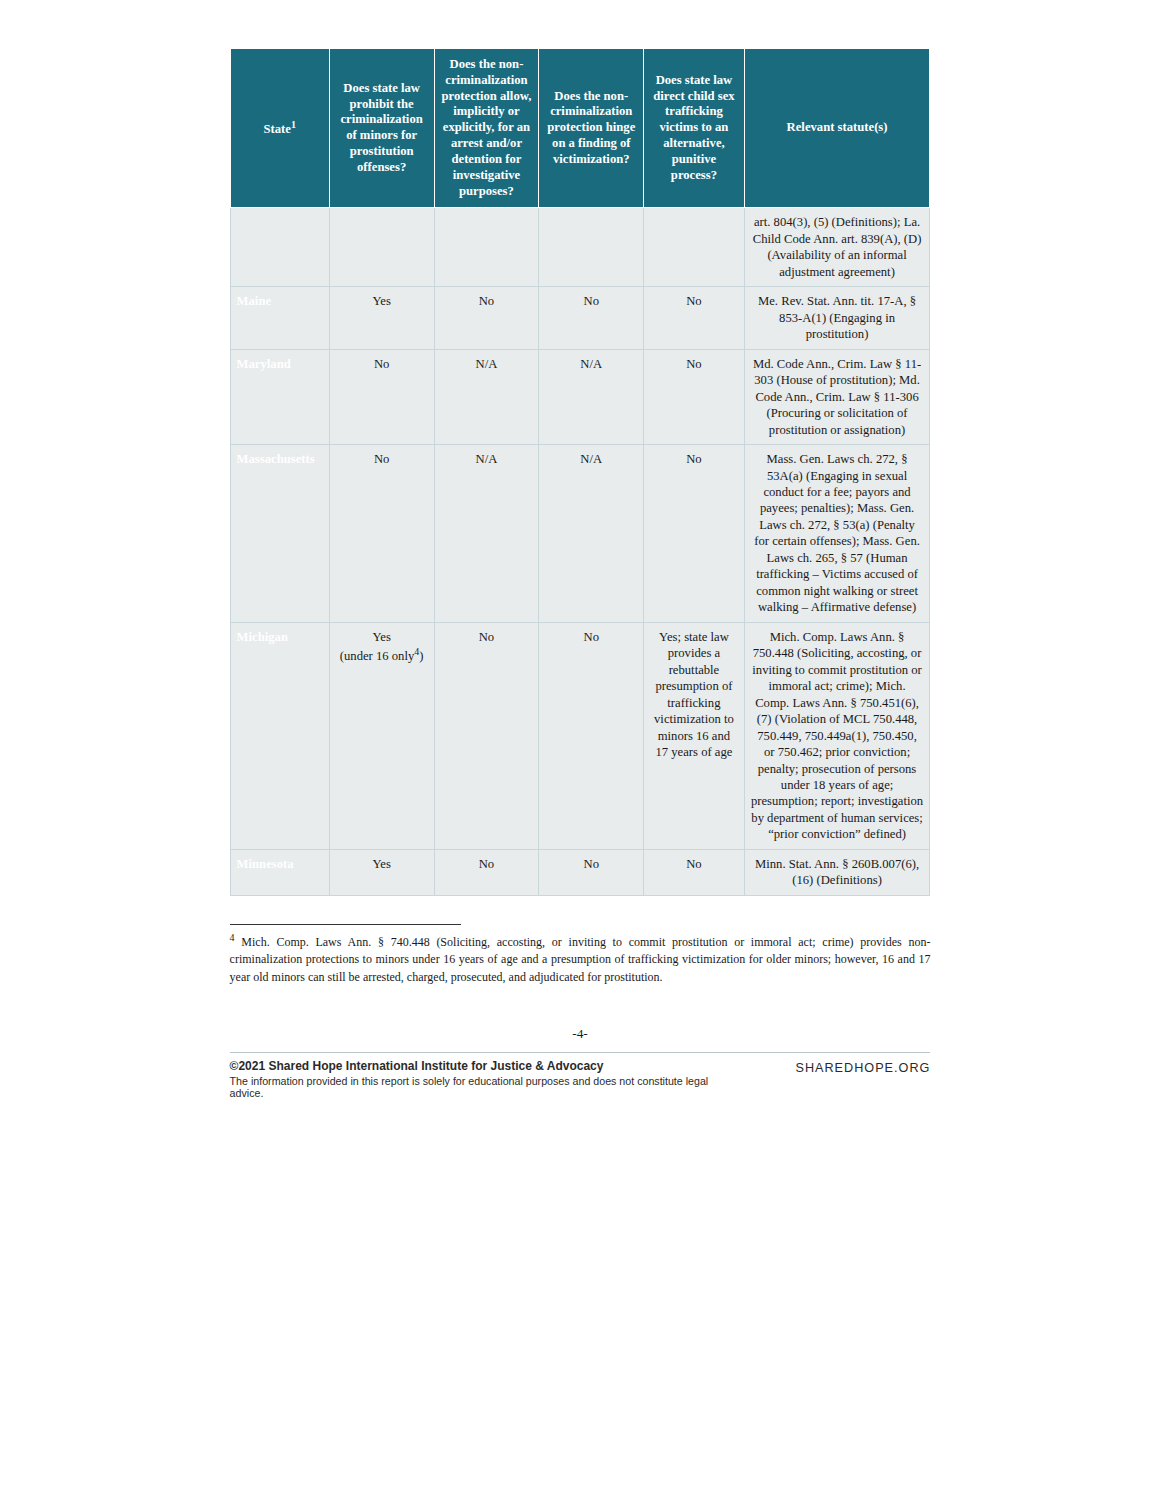| State 1 | Does state law prohibit the criminalization of minors for prostitution offenses? | Does the non-criminalization protection allow, implicitly or explicitly, for an arrest and/or detention for investigative purposes? | Does the non-criminalization protection hinge on a finding of victimization? | Does state law direct child sex trafficking victims to an alternative, punitive process? | Relevant statute(s) |
| --- | --- | --- | --- | --- | --- |
| | | | | | art. 804(3), (5) (Definitions); La. Child Code Ann. art. 839(A), (D) (Availability of an informal adjustment agreement) |
| Maine | Yes | No | No | No | Me. Rev. Stat. Ann. tit. 17-A, § 853-A(1) (Engaging in prostitution) |
| Maryland | No | N/A | N/A | No | Md. Code Ann., Crim. Law § 11-303 (House of prostitution); Md. Code Ann., Crim. Law § 11-306 (Procuring or solicitation of prostitution or assignation) |
| Massachusetts | No | N/A | N/A | No | Mass. Gen. Laws ch. 272, § 53A(a) (Engaging in sexual conduct for a fee; payors and payees; penalties); Mass. Gen. Laws ch. 272, § 53(a) (Penalty for certain offenses); Mass. Gen. Laws ch. 265, § 57 (Human trafficking – Victims accused of common night walking or street walking – Affirmative defense) |
| Michigan | Yes (under 16 only 4 ) | No | No | Yes; state law provides a rebuttable presumption of trafficking victimization to minors 16 and 17 years of age | Mich. Comp. Laws Ann. § 750.448 (Soliciting, accosting, or inviting to commit prostitution or immoral act; crime); Mich. Comp. Laws Ann. § 750.451(6), (7) (Violation of MCL 750.448, 750.449, 750.449a(1), 750.450, or 750.462; prior conviction; penalty; prosecution of persons under 18 years of age; presumption; report; investigation by department of human services; “prior conviction” defined) |
| Minnesota | Yes | No | No | No | Minn. Stat. Ann. § 260B.007(6), (16) (Definitions) |
4 Mich. Comp. Laws Ann. § 740.448 (Soliciting, accosting, or inviting to commit prostitution or immoral act; crime) provides non-criminalization protections to minors under 16 years of age and a presumption of trafficking victimization for older minors; however, 16 and 17 year old minors can still be arrested, charged, prosecuted, and adjudicated for prostitution.
-4-
©2021 Shared Hope International Institute for Justice & Advocacy
The information provided in this report is solely for educational purposes and does not constitute legal advice.
SHAREDHOPE.ORG